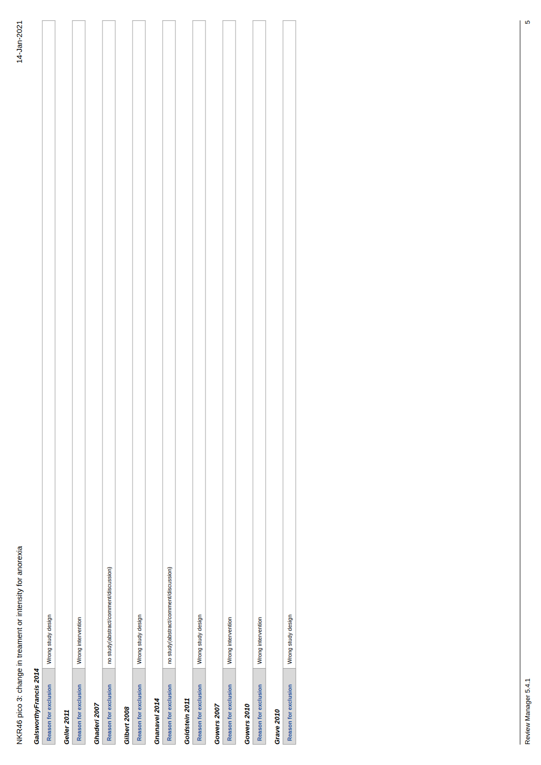NKR46 pico 3: change in treament or intensity for anorexia
14-Jan-2021
GalsworthyFrancis 2014
Reason for exclusion
Wrong study design
Geller 2011
Reason for exclusion
Wrong intervention
Ghaderi 2007
Reason for exclusion
no study(abstract/comment/discussion)
Gilbert 2008
Reason for exclusion
Wrong study design
Gnanavel 2014
Reason for exclusion
no study(abstract/comment/discussion)
Goldstein 2011
Reason for exclusion
Wrong study design
Gowers 2007
Reason for exclusion
Wrong intervention
Gowers 2010
Reason for exclusion
Wrong intervention
Grave 2010
Reason for exclusion
Wrong study design
Review Manager 5.4.1
5